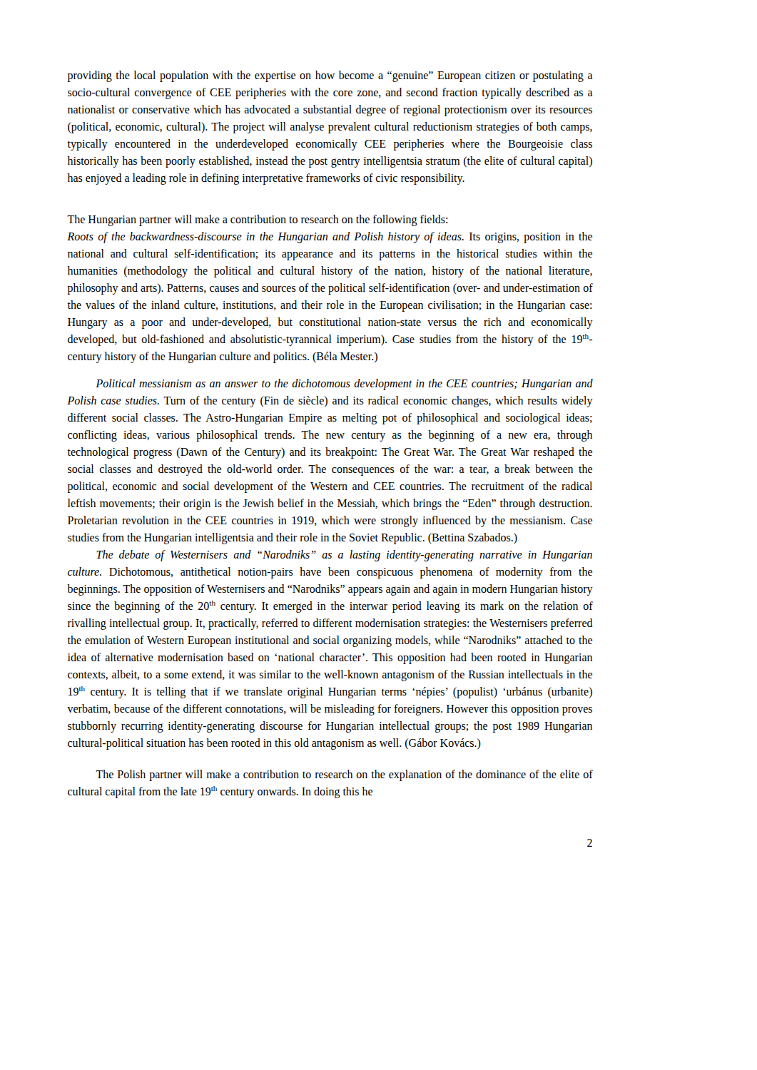providing the local population with the expertise on how become a “genuine” European citizen or postulating a socio-cultural convergence of CEE peripheries with the core zone, and second fraction typically described as a nationalist or conservative which has advocated a substantial degree of regional protectionism over its resources (political, economic, cultural). The project will analyse prevalent cultural reductionism strategies of both camps, typically encountered in the underdeveloped economically CEE peripheries where the Bourgeoisie class historically has been poorly established, instead the post gentry intelligentsia stratum (the elite of cultural capital) has enjoyed a leading role in defining interpretative frameworks of civic responsibility.
The Hungarian partner will make a contribution to research on the following fields:
Roots of the backwardness-discourse in the Hungarian and Polish history of ideas. Its origins, position in the national and cultural self-identification; its appearance and its patterns in the historical studies within the humanities (methodology the political and cultural history of the nation, history of the national literature, philosophy and arts). Patterns, causes and sources of the political self-identification (over- and under-estimation of the values of the inland culture, institutions, and their role in the European civilisation; in the Hungarian case: Hungary as a poor and under-developed, but constitutional nation-state versus the rich and economically developed, but old-fashioned and absolutistic-tyrannical imperium). Case studies from the history of the 19th-century history of the Hungarian culture and politics. (Béla Mester.)
Political messianism as an answer to the dichotomous development in the CEE countries; Hungarian and Polish case studies. Turn of the century (Fin de siècle) and its radical economic changes, which results widely different social classes. The Astro-Hungarian Empire as melting pot of philosophical and sociological ideas; conflicting ideas, various philosophical trends. The new century as the beginning of a new era, through technological progress (Dawn of the Century) and its breakpoint: The Great War. The Great War reshaped the social classes and destroyed the old-world order. The consequences of the war: a tear, a break between the political, economic and social development of the Western and CEE countries. The recruitment of the radical leftish movements; their origin is the Jewish belief in the Messiah, which brings the “Eden” through destruction. Proletarian revolution in the CEE countries in 1919, which were strongly influenced by the messianism. Case studies from the Hungarian intelligentsia and their role in the Soviet Republic. (Bettina Szabados.)
The debate of Westernisers and “Narodniks” as a lasting identity-generating narrative in Hungarian culture. Dichotomous, antithetical notion-pairs have been conspicuous phenomena of modernity from the beginnings. The opposition of Westernisers and “Narodniks” appears again and again in modern Hungarian history since the beginning of the 20th century. It emerged in the interwar period leaving its mark on the relation of rivalling intellectual group. It, practically, referred to different modernisation strategies: the Westernisers preferred the emulation of Western European institutional and social organizing models, while “Narodniks” attached to the idea of alternative modernisation based on ‘national character’. This opposition had been rooted in Hungarian contexts, albeit, to a some extend, it was similar to the well-known antagonism of the Russian intellectuals in the 19th century. It is telling that if we translate original Hungarian terms ‘népies’ (populist) ‘urbánus (urbanite) verbatim, because of the different connotations, will be misleading for foreigners. However this opposition proves stubbornly recurring identity-generating discourse for Hungarian intellectual groups; the post 1989 Hungarian cultural-political situation has been rooted in this old antagonism as well. (Gábor Kovács.)
The Polish partner will make a contribution to research on the explanation of the dominance of the elite of cultural capital from the late 19th century onwards. In doing this he
2